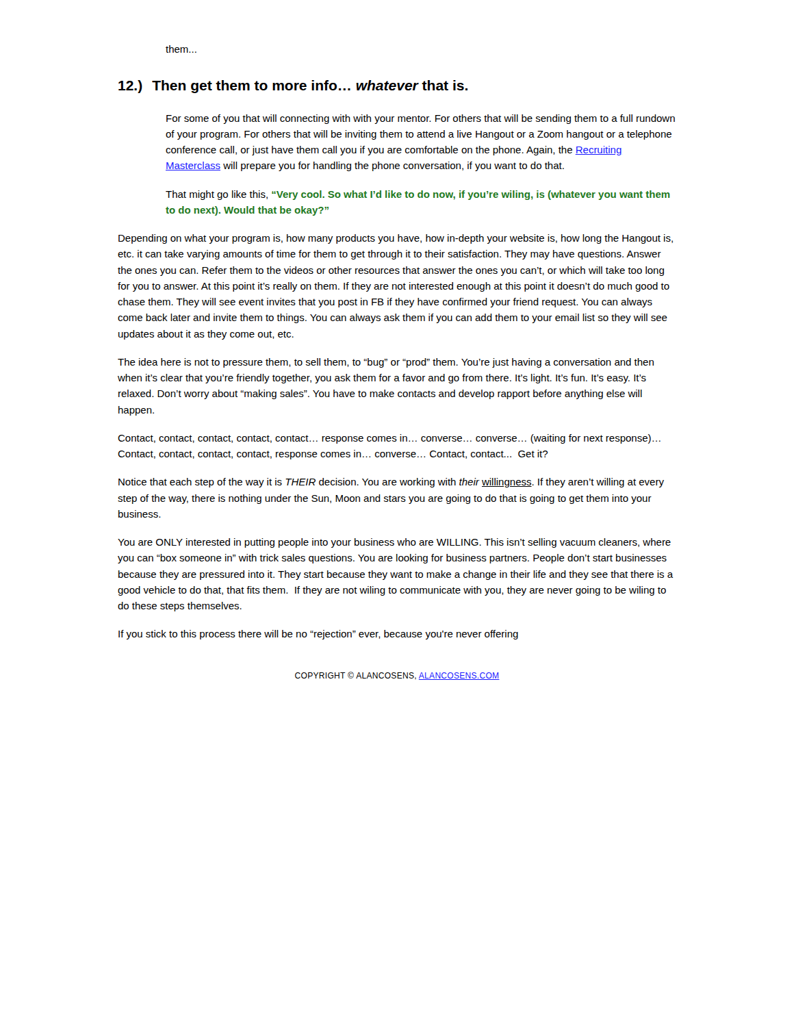them...
12.) Then get them to more info… whatever that is.
For some of you that will connecting with with your mentor. For others that will be sending them to a full rundown of your program. For others that will be inviting them to attend a live Hangout or a Zoom hangout or a telephone conference call, or just have them call you if you are comfortable on the phone. Again, the Recruiting Masterclass will prepare you for handling the phone conversation, if you want to do that.
That might go like this, “Very cool. So what I’d like to do now, if you’re wiling, is (whatever you want them to do next). Would that be okay?”
Depending on what your program is, how many products you have, how in-depth your website is, how long the Hangout is, etc. it can take varying amounts of time for them to get through it to their satisfaction. They may have questions. Answer the ones you can. Refer them to the videos or other resources that answer the ones you can’t, or which will take too long for you to answer. At this point it’s really on them. If they are not interested enough at this point it doesn’t do much good to chase them. They will see event invites that you post in FB if they have confirmed your friend request. You can always come back later and invite them to things. You can always ask them if you can add them to your email list so they will see updates about it as they come out, etc.
The idea here is not to pressure them, to sell them, to “bug” or “prod” them. You’re just having a conversation and then when it’s clear that you’re friendly together, you ask them for a favor and go from there. It’s light. It’s fun. It’s easy. It’s relaxed. Don’t worry about “making sales”. You have to make contacts and develop rapport before anything else will happen.
Contact, contact, contact, contact, contact… response comes in… converse… converse… (waiting for next response)… Contact, contact, contact, contact, response comes in… converse… Contact, contact... Get it?
Notice that each step of the way it is THEIR decision. You are working with their willingness. If they aren’t willing at every step of the way, there is nothing under the Sun, Moon and stars you are going to do that is going to get them into your business.
You are ONLY interested in putting people into your business who are WILLING. This isn’t selling vacuum cleaners, where you can “box someone in” with trick sales questions. You are looking for business partners. People don’t start businesses because they are pressured into it. They start because they want to make a change in their life and they see that there is a good vehicle to do that, that fits them. If they are not wiling to communicate with you, they are never going to be wiling to do these steps themselves.
If you stick to this process there will be no “rejection” ever, because you're never offering
COPYRIGHT © ALANCOSENS, ALANCOSENS.COM